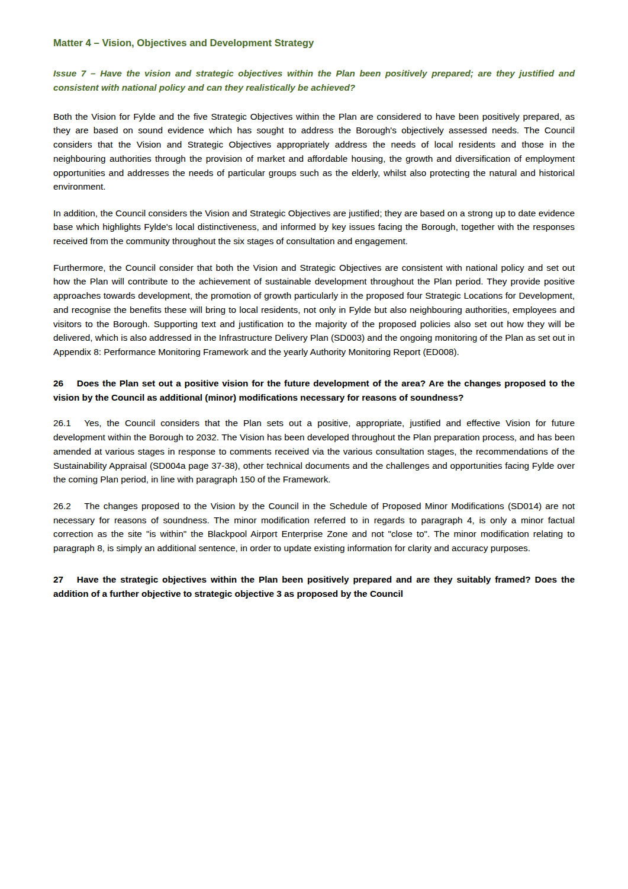Matter 4 – Vision, Objectives and Development Strategy
Issue 7 – Have the vision and strategic objectives within the Plan been positively prepared; are they justified and consistent with national policy and can they realistically be achieved?
Both the Vision for Fylde and the five Strategic Objectives within the Plan are considered to have been positively prepared, as they are based on sound evidence which has sought to address the Borough's objectively assessed needs. The Council considers that the Vision and Strategic Objectives appropriately address the needs of local residents and those in the neighbouring authorities through the provision of market and affordable housing, the growth and diversification of employment opportunities and addresses the needs of particular groups such as the elderly, whilst also protecting the natural and historical environment.
In addition, the Council considers the Vision and Strategic Objectives are justified; they are based on a strong up to date evidence base which highlights Fylde's local distinctiveness, and informed by key issues facing the Borough, together with the responses received from the community throughout the six stages of consultation and engagement.
Furthermore, the Council consider that both the Vision and Strategic Objectives are consistent with national policy and set out how the Plan will contribute to the achievement of sustainable development throughout the Plan period. They provide positive approaches towards development, the promotion of growth particularly in the proposed four Strategic Locations for Development, and recognise the benefits these will bring to local residents, not only in Fylde but also neighbouring authorities, employees and visitors to the Borough. Supporting text and justification to the majority of the proposed policies also set out how they will be delivered, which is also addressed in the Infrastructure Delivery Plan (SD003) and the ongoing monitoring of the Plan as set out in Appendix 8: Performance Monitoring Framework and the yearly Authority Monitoring Report (ED008).
26 Does the Plan set out a positive vision for the future development of the area? Are the changes proposed to the vision by the Council as additional (minor) modifications necessary for reasons of soundness?
26.1 Yes, the Council considers that the Plan sets out a positive, appropriate, justified and effective Vision for future development within the Borough to 2032. The Vision has been developed throughout the Plan preparation process, and has been amended at various stages in response to comments received via the various consultation stages, the recommendations of the Sustainability Appraisal (SD004a page 37-38), other technical documents and the challenges and opportunities facing Fylde over the coming Plan period, in line with paragraph 150 of the Framework.
26.2 The changes proposed to the Vision by the Council in the Schedule of Proposed Minor Modifications (SD014) are not necessary for reasons of soundness. The minor modification referred to in regards to paragraph 4, is only a minor factual correction as the site "is within" the Blackpool Airport Enterprise Zone and not "close to". The minor modification relating to paragraph 8, is simply an additional sentence, in order to update existing information for clarity and accuracy purposes.
27 Have the strategic objectives within the Plan been positively prepared and are they suitably framed? Does the addition of a further objective to strategic objective 3 as proposed by the Council